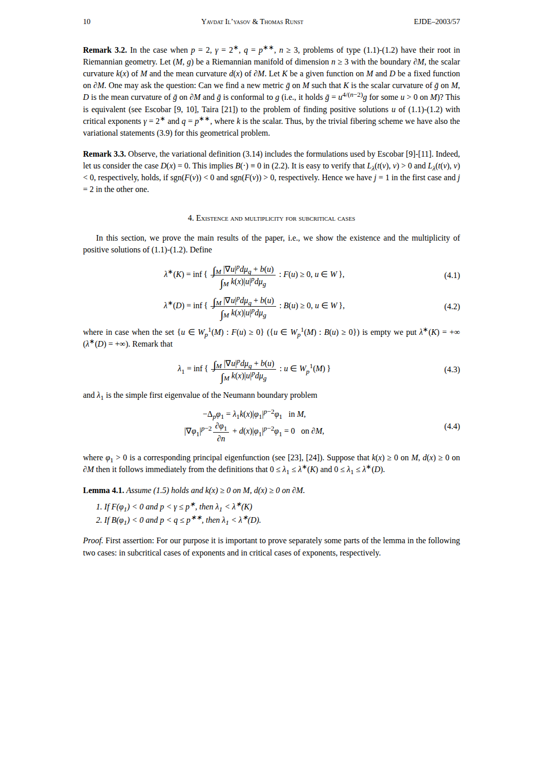10 Yavdat Il’yasov & Thomas Runst EJDE–2003/57
Remark 3.2. In the case when p = 2, γ = 2∗, q = p∗∗, n ≥ 3, problems of type (1.1)-(1.2) have their root in Riemannian geometry. Let (M, g) be a Riemannian manifold of dimension n ≥ 3 with the boundary ∂M, the scalar curvature k(x) of M and the mean curvature d(x) of ∂M. Let K be a given function on M and D be a fixed function on ∂M. One may ask the question: Can we find a new metric ḡ on M such that K is the scalar curvature of ḡ on M, D is the mean curvature of ḡ on ∂M and ḡ is conformal to g (i.e., it holds ḡ = u4/(n−2)g for some u > 0 on M)? This is equivalent (see Escobar [9, 10], Taira [21]) to the problem of finding positive solutions u of (1.1)-(1.2) with critical exponents γ = 2∗ and q = p∗∗, where k is the scalar. Thus, by the trivial fibering scheme we have also the variational statements (3.9) for this geometrical problem.
Remark 3.3. Observe, the variational definition (3.14) includes the formulations used by Escobar [9]-[11]. Indeed, let us consider the case D(x) = 0. This implies B(·) ≡ 0 in (2.2). It is easy to verify that Lλ(t(v), v) > 0 and Lλ(t(v), v) < 0, respectively, holds, if sgn(F(v)) < 0 and sgn(F(v)) > 0, respectively. Hence we have j = 1 in the first case and j = 2 in the other one.
4. Existence and multiplicity for subcritical cases
In this section, we prove the main results of the paper, i.e., we show the existence and the multiplicity of positive solutions of (1.1)-(1.2). Define
λ∗(K) = inf { ∫M |∇u|pdμg + b(u)∫M k(x)|u|pdμg : F(u) ≥ 0, u ∈ W },
(4.1)
λ∗(D) = inf { ∫M |∇u|pdμg + b(u)∫M k(x)|u|pdμg : B(u) ≥ 0, u ∈ W },
(4.2)
where in case when the set {u ∈ Wp1(M) : F(u) ≥ 0} ({u ∈ Wp1(M) : B(u) ≥ 0}) is empty we put λ∗(K) = +∞ (λ∗(D) = +∞). Remark that
λ1 = inf { ∫M |∇u|pdμg + b(u)∫M k(x)|u|pdμg : u ∈ Wp1(M) }
(4.3)
and λ1 is the simple first eigenvalue of the Neumann boundary problem
−Δpφ1 = λ1k(x)|φ1|p−2φ1 in M, |∇φ1|p−2∂φ1∂n + d(x)|φ1|p−2φ1 = 0 on ∂M,
(4.4)
where φ1 > 0 is a corresponding principal eigenfunction (see [23], [24]). Suppose that k(x) ≥ 0 on M, d(x) ≥ 0 on ∂M then it follows immediately from the definitions that 0 ≤ λ1 ≤ λ∗(K) and 0 ≤ λ1 ≤ λ∗(D).
Lemma 4.1. Assume (1.5) holds and k(x) ≥ 0 on M, d(x) ≥ 0 on ∂M.
If F(φ1) < 0 and p < γ ≤ p∗, then λ1 < λ∗(K)
If B(φ1) < 0 and p < q ≤ p∗∗, then λ1 < λ∗(D).
Proof. First assertion: For our purpose it is important to prove separately some parts of the lemma in the following two cases: in subcritical cases of exponents and in critical cases of exponents, respectively.